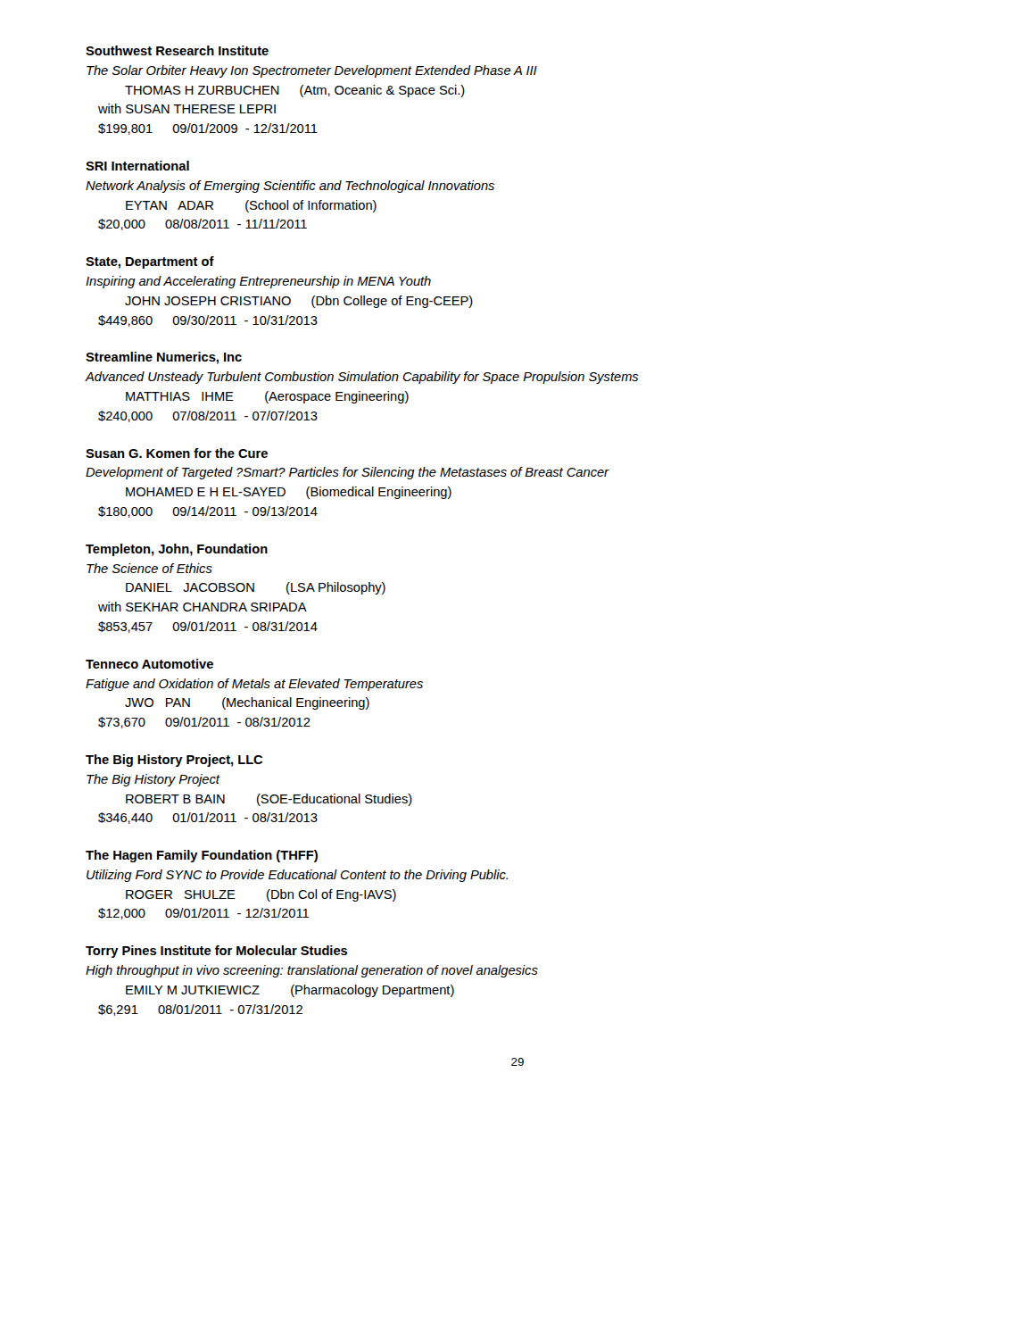Southwest Research Institute
The Solar Orbiter Heavy Ion Spectrometer Development Extended Phase A III
THOMAS H ZURBUCHEN (Atm, Oceanic & Space Sci.)
with SUSAN THERESE LEPRI
$199,801 09/01/2009 - 12/31/2011
SRI International
Network Analysis of Emerging Scientific and Technological Innovations
EYTAN ADAR (School of Information)
$20,000 08/08/2011 - 11/11/2011
State, Department of
Inspiring and Accelerating Entrepreneurship in MENA Youth
JOHN JOSEPH CRISTIANO (Dbn College of Eng-CEEP)
$449,860 09/30/2011 - 10/31/2013
Streamline Numerics, Inc
Advanced Unsteady Turbulent Combustion Simulation Capability for Space Propulsion Systems
MATTHIAS IHME (Aerospace Engineering)
$240,000 07/08/2011 - 07/07/2013
Susan G. Komen for the Cure
Development of Targeted ?Smart? Particles for Silencing the Metastases of Breast Cancer
MOHAMED E H EL-SAYED (Biomedical Engineering)
$180,000 09/14/2011 - 09/13/2014
Templeton, John, Foundation
The Science of Ethics
DANIEL JACOBSON (LSA Philosophy)
with SEKHAR CHANDRA SRIPADA
$853,457 09/01/2011 - 08/31/2014
Tenneco Automotive
Fatigue and Oxidation of Metals at Elevated Temperatures
JWO PAN (Mechanical Engineering)
$73,670 09/01/2011 - 08/31/2012
The Big History Project, LLC
The Big History Project
ROBERT B BAIN (SOE-Educational Studies)
$346,440 01/01/2011 - 08/31/2013
The Hagen Family Foundation (THFF)
Utilizing Ford SYNC to Provide Educational Content to the Driving Public.
ROGER SHULZE (Dbn Col of Eng-IAVS)
$12,000 09/01/2011 - 12/31/2011
Torry Pines Institute for Molecular Studies
High throughput in vivo screening: translational generation of novel analgesics
EMILY M JUTKIEWICZ (Pharmacology Department)
$6,291 08/01/2011 - 07/31/2012
29